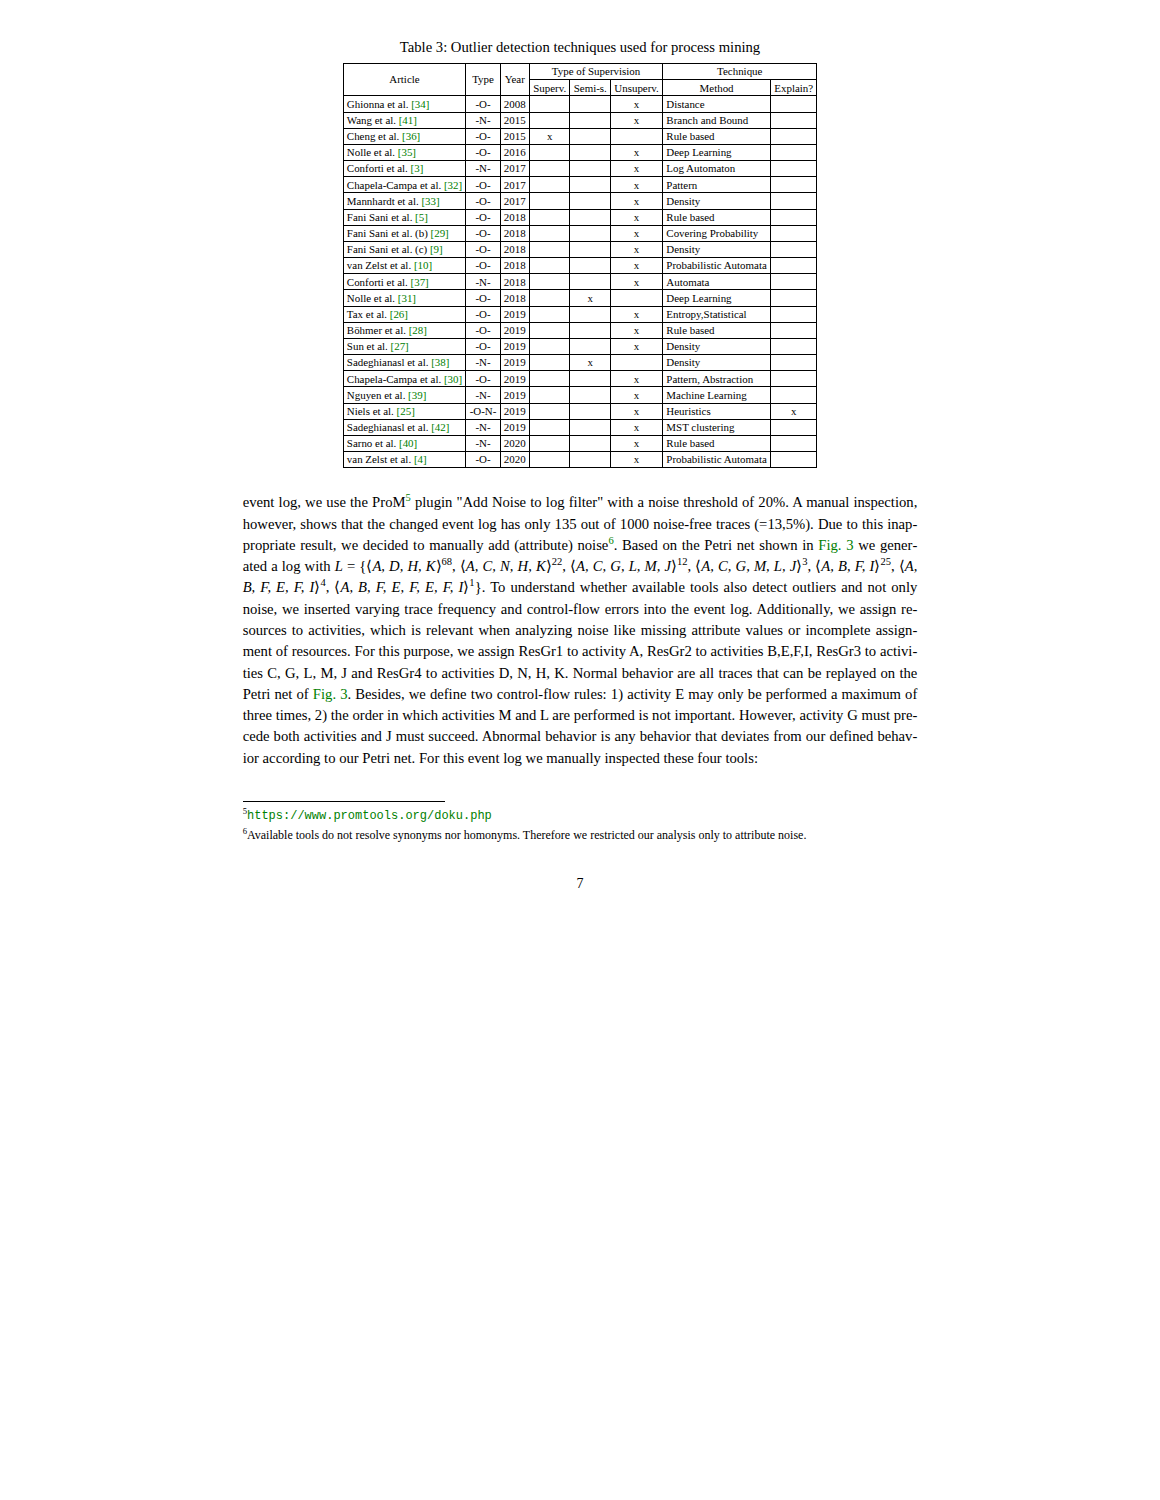Table 3: Outlier detection techniques used for process mining
| Article | Type | Year | Type of Supervision | Technique |
| --- | --- | --- | --- | --- |
| Superv. | Semi-s. | Unsuperv. | Method | Explain? |
| Ghionna et al. [34] | -O- | 2008 | | | x | Distance | |
| Wang et al. [41] | -N- | 2015 | | | x | Branch and Bound | |
| Cheng et al. [36] | -O- | 2015 | x | | | Rule based | |
| Nolle et al. [35] | -O- | 2016 | | | x | Deep Learning | |
| Conforti et al. [3] | -N- | 2017 | | | x | Log Automaton | |
| Chapela-Campa et al. [32] | -O- | 2017 | | | x | Pattern | |
| Mannhardt et al. [33] | -O- | 2017 | | | x | Density | |
| Fani Sani et al. [5] | -O- | 2018 | | | x | Rule based | |
| Fani Sani et al. (b) [29] | -O- | 2018 | | | x | Covering Probability | |
| Fani Sani et al. (c) [9] | -O- | 2018 | | | x | Density | |
| van Zelst et al. [10] | -O- | 2018 | | | x | Probabilistic Automata | |
| Conforti et al. [37] | -N- | 2018 | | | x | Automata | |
| Nolle et al. [31] | -O- | 2018 | | x | | Deep Learning | |
| Tax et al. [26] | -O- | 2019 | | | x | Entropy,Statistical | |
| Böhmer et al. [28] | -O- | 2019 | | | x | Rule based | |
| Sun et al. [27] | -O- | 2019 | | | x | Density | |
| Sadeghianasl et al. [38] | -N- | 2019 | | x | | Density | |
| Chapela-Campa et al. [30] | -O- | 2019 | | | x | Pattern, Abstraction | |
| Nguyen et al. [39] | -N- | 2019 | | | x | Machine Learning | |
| Niels et al. [25] | -O-N- | 2019 | | | x | Heuristics | x |
| Sadeghianasl et al. [42] | -N- | 2019 | | | x | MST clustering | |
| Sarno et al. [40] | -N- | 2020 | | | x | Rule based | |
| van Zelst et al. [4] | -O- | 2020 | | | x | Probabilistic Automata | |
event log, we use the ProM5 plugin "Add Noise to log filter" with a noise threshold of 20%. A manual inspection, however, shows that the changed event log has only 135 out of 1000 noise-free traces (=13,5%). Due to this inappropriate result, we decided to manually add (attribute) noise6. Based on the Petri net shown in Fig. 3 we generated a log with L = {⟨A, D, H, K⟩68, ⟨A, C, N, H, K⟩22, ⟨A, C, G, L, M, J⟩12, ⟨A, C, G, M, L, J⟩3, ⟨A, B, F, I⟩25, ⟨A, B, F, E, F, I⟩4, ⟨A, B, F, E, F, E, F, I⟩1}. To understand whether available tools also detect outliers and not only noise, we inserted varying trace frequency and control-flow errors into the event log. Additionally, we assign resources to activities, which is relevant when analyzing noise like missing attribute values or incomplete assignment of resources. For this purpose, we assign ResGr1 to activity A, ResGr2 to activities B,E,F,I, ResGr3 to activities C, G, L, M, J and ResGr4 to activities D, N, H, K. Normal behavior are all traces that can be replayed on the Petri net of Fig. 3. Besides, we define two control-flow rules: 1) activity E may only be performed a maximum of three times, 2) the order in which activities M and L are performed is not important. However, activity G must precede both activities and J must succeed. Abnormal behavior is any behavior that deviates from our defined behavior according to our Petri net. For this event log we manually inspected these four tools:
5https://www.promtools.org/doku.php
6Available tools do not resolve synonyms nor homonyms. Therefore we restricted our analysis only to attribute noise.
7